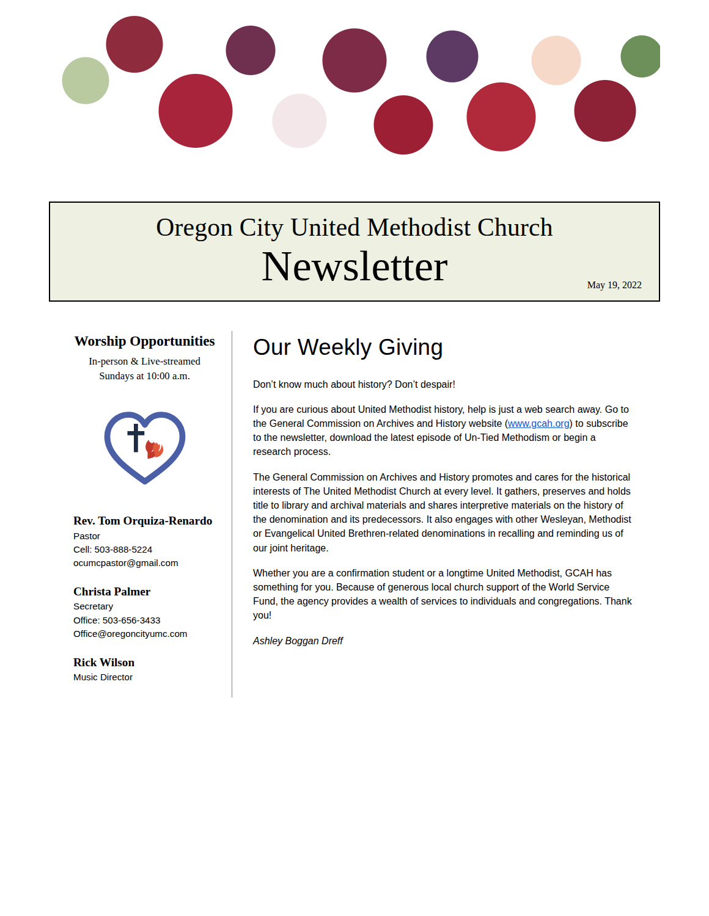Oregon City United Methodist Church
Newsletter
May 19, 2022
Worship Opportunities
In-person & Live-streamed
Sundays at 10:00 a.m.
Rev. Tom Orquiza-Renardo
Pastor
Cell: 503-888-5224
ocumcpastor@gmail.com
Christa Palmer
Secretary
Office: 503-656-3433
Office@oregoncityumc.com
Rick Wilson
Music Director
Our Weekly Giving
Don’t know much about history? Don’t despair!
If you are curious about United Methodist history, help is just a web search away. Go to the General Commission on Archives and History website (www.gcah.org) to subscribe to the newsletter, download the latest episode of Un-Tied Methodism or begin a research process.
The General Commission on Archives and History promotes and cares for the historical interests of The United Methodist Church at every level. It gathers, preserves and holds title to library and archival materials and shares interpretive materials on the history of the denomination and its predecessors. It also engages with other Wesleyan, Methodist or Evangelical United Brethren-related denominations in recalling and reminding us of our joint heritage.
Whether you are a confirmation student or a longtime United Methodist, GCAH has something for you. Because of generous local church support of the World Service Fund, the agency provides a wealth of services to individuals and congregations. Thank you!
Ashley Boggan Dreff